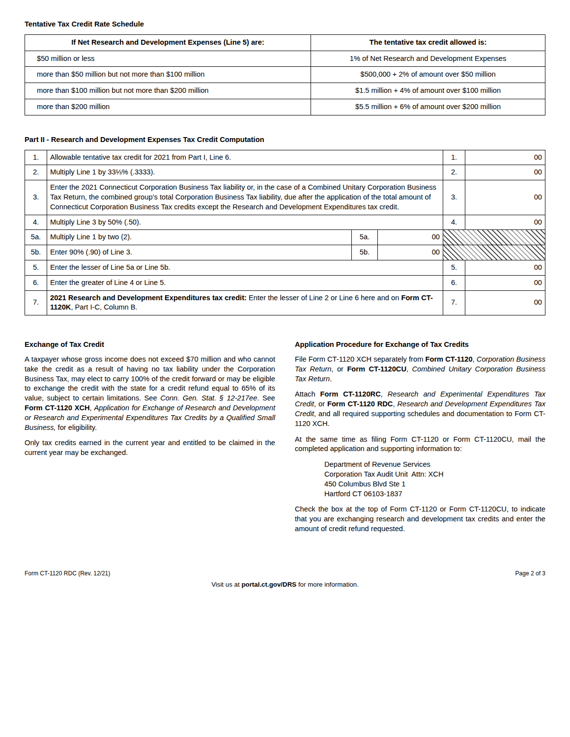Tentative Tax Credit Rate Schedule
| If Net Research and Development Expenses (Line 5) are: | The tentative tax credit allowed is: |
| --- | --- |
| $50 million or less | 1% of Net Research and Development Expenses |
| more than $50 million but not more than $100 million | $500,000 + 2% of amount over $50 million |
| more than $100 million but not more than $200 million | $1.5 million + 4% of amount over $100 million |
| more than $200 million | $5.5 million + 6% of amount over $200 million |
Part II - Research and Development Expenses Tax Credit Computation
| 1. | Allowable tentative tax credit for 2021 from Part I, Line 6. | 1. | 00 |
| 2. | Multiply Line 1 by 33⅓% (.3333). | 2. | 00 |
| 3. | Enter the 2021 Connecticut Corporation Business Tax liability or, in the case of a Combined Unitary Corporation Business Tax Return, the combined group’s total Corporation Business Tax liability, due after the application of the total amount of Connecticut Corporation Business Tax credits except the Research and Development Expenditures tax credit. | 3. | 00 |
| 4. | Multiply Line 3 by 50% (.50). | 4. | 00 |
| 5a. | Multiply Line 1 by two (2). | 5a. | 00 | |
| 5b. | Enter 90% (.90) of Line 3. | 5b. | 00 | |
| 5. | Enter the lesser of Line 5a or Line 5b. | 5. | 00 |
| 6. | Enter the greater of Line 4 or Line 5. | 6. | 00 |
| 7. | 2021 Research and Development Expenditures tax credit: Enter the lesser of Line 2 or Line 6 here and on Form CT-1120K , Part I-C, Column B. | 7. | 00 |
Exchange of Tax Credit
A taxpayer whose gross income does not exceed $70 million and who cannot take the credit as a result of having no tax liability under the Corporation Business Tax, may elect to carry 100% of the credit forward or may be eligible to exchange the credit with the state for a credit refund equal to 65% of its value, subject to certain limitations. See Conn. Gen. Stat. § 12-217ee. See Form CT-1120 XCH, Application for Exchange of Research and Development or Research and Experimental Expenditures Tax Credits by a Qualified Small Business, for eligibility.
Only tax credits earned in the current year and entitled to be claimed in the current year may be exchanged.
Application Procedure for Exchange of Tax Credits
File Form CT-1120 XCH separately from Form CT-1120, Corporation Business Tax Return, or Form CT-1120CU, Combined Unitary Corporation Business Tax Return.
Attach Form CT-1120RC, Research and Experimental Expenditures Tax Credit, or Form CT-1120 RDC, Research and Development Expenditures Tax Credit, and all required supporting schedules and documentation to Form CT-1120 XCH.
At the same time as filing Form CT-1120 or Form CT-1120CU, mail the completed application and supporting information to:
Department of Revenue Services
Corporation Tax Audit Unit Attn: XCH
450 Columbus Blvd Ste 1
Hartford CT 06103-1837
Check the box at the top of Form CT-1120 or Form CT-1120CU, to indicate that you are exchanging research and development tax credits and enter the amount of credit refund requested.
Form CT-1120 RDC (Rev. 12/21)
Page 2 of 3
Visit us at portal.ct.gov/DRS for more information.